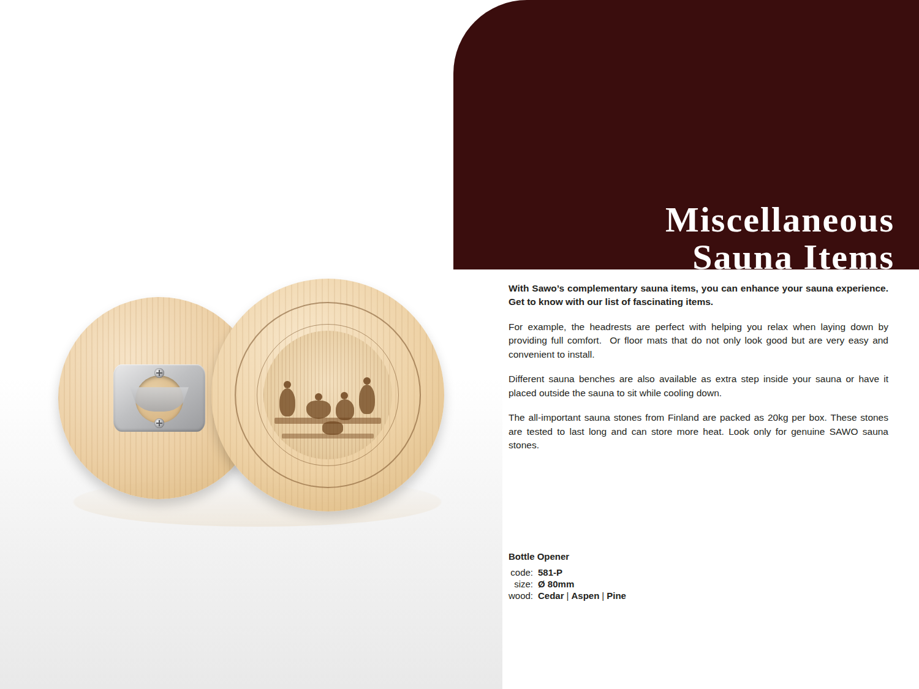MiscellaneousSauna Items
With Sawo’s complementary sauna items, you can enhance your sauna experience. Get to know with our list of fascinating items.
For example, the headrests are perfect with helping you relax when laying down by providing full comfort. Or floor mats that do not only look good but are very easy and convenient to install.
Different sauna benches are also available as extra step inside your sauna or have it placed outside the sauna to sit while cooling down.
The all-important sauna stones from Finland are packed as 20kg per box. These stones are tested to last long and can store more heat. Look only for genuine SAWO sauna stones.
Bottle Opener
| code: | 581-P |
| size: | Ø 80mm |
| wood: | Cedar / Aspen / Pine |